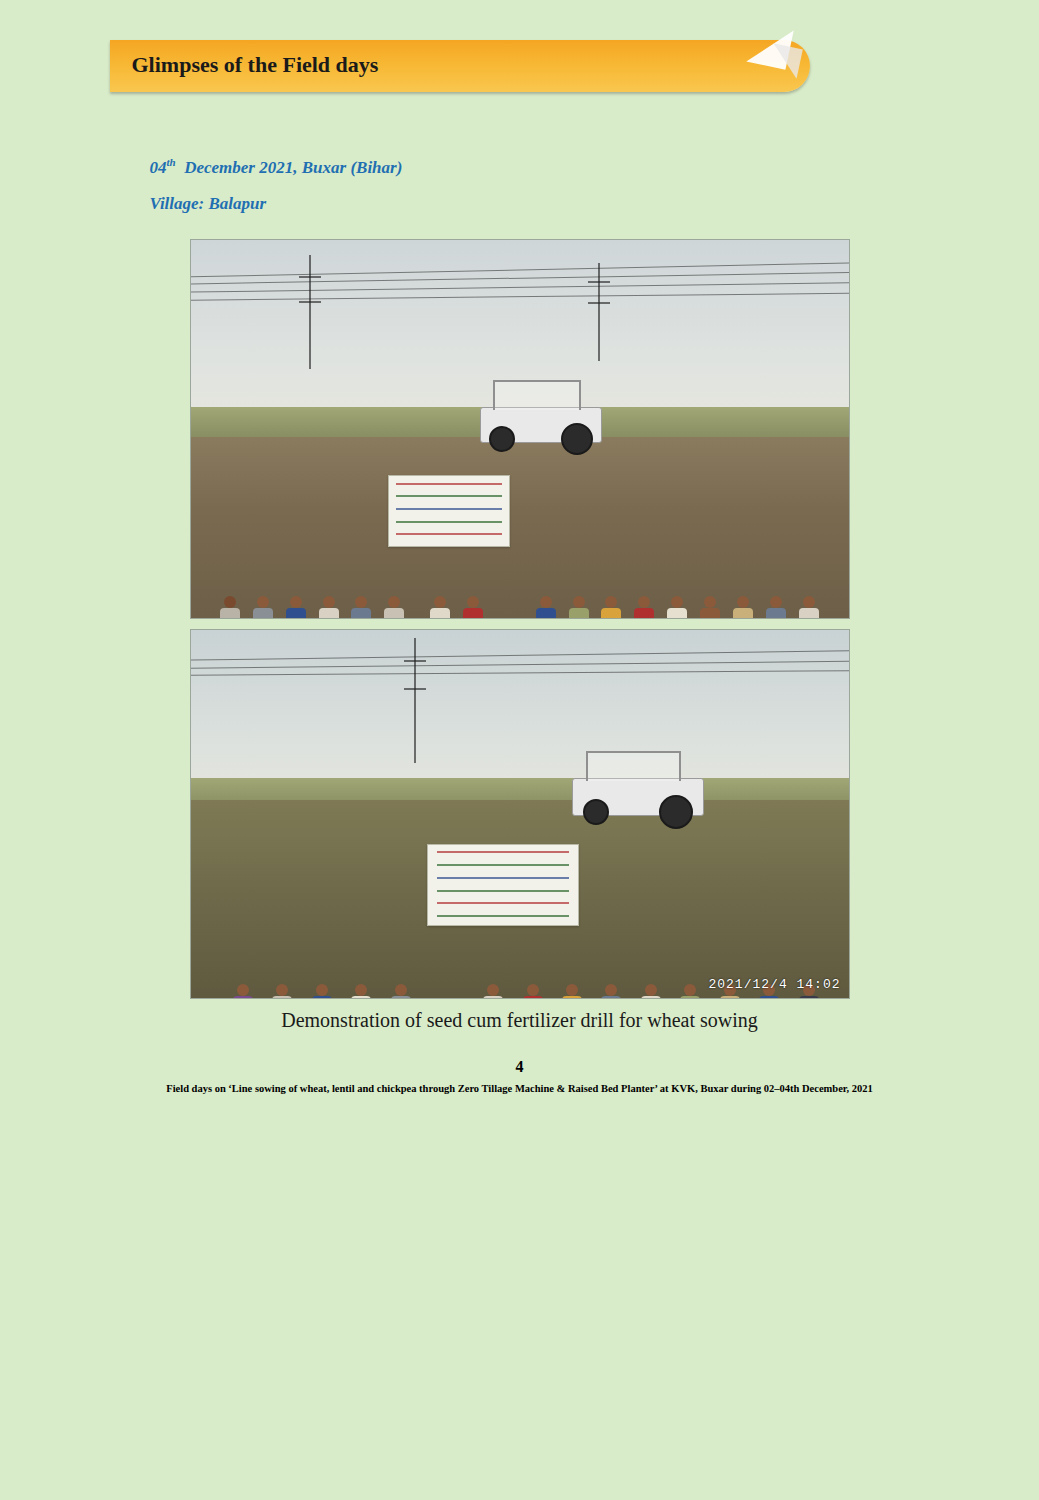Glimpses of the Field days
04th December 2021, Buxar (Bihar)
Village: Balapur
2021/12/4 14:02
Demonstration of seed cum fertilizer drill for wheat sowing
4
Field days on ‘Line sowing of wheat, lentil and chickpea through Zero Tillage Machine & Raised Bed Planter’ at KVK, Buxar during 02–04th December, 2021